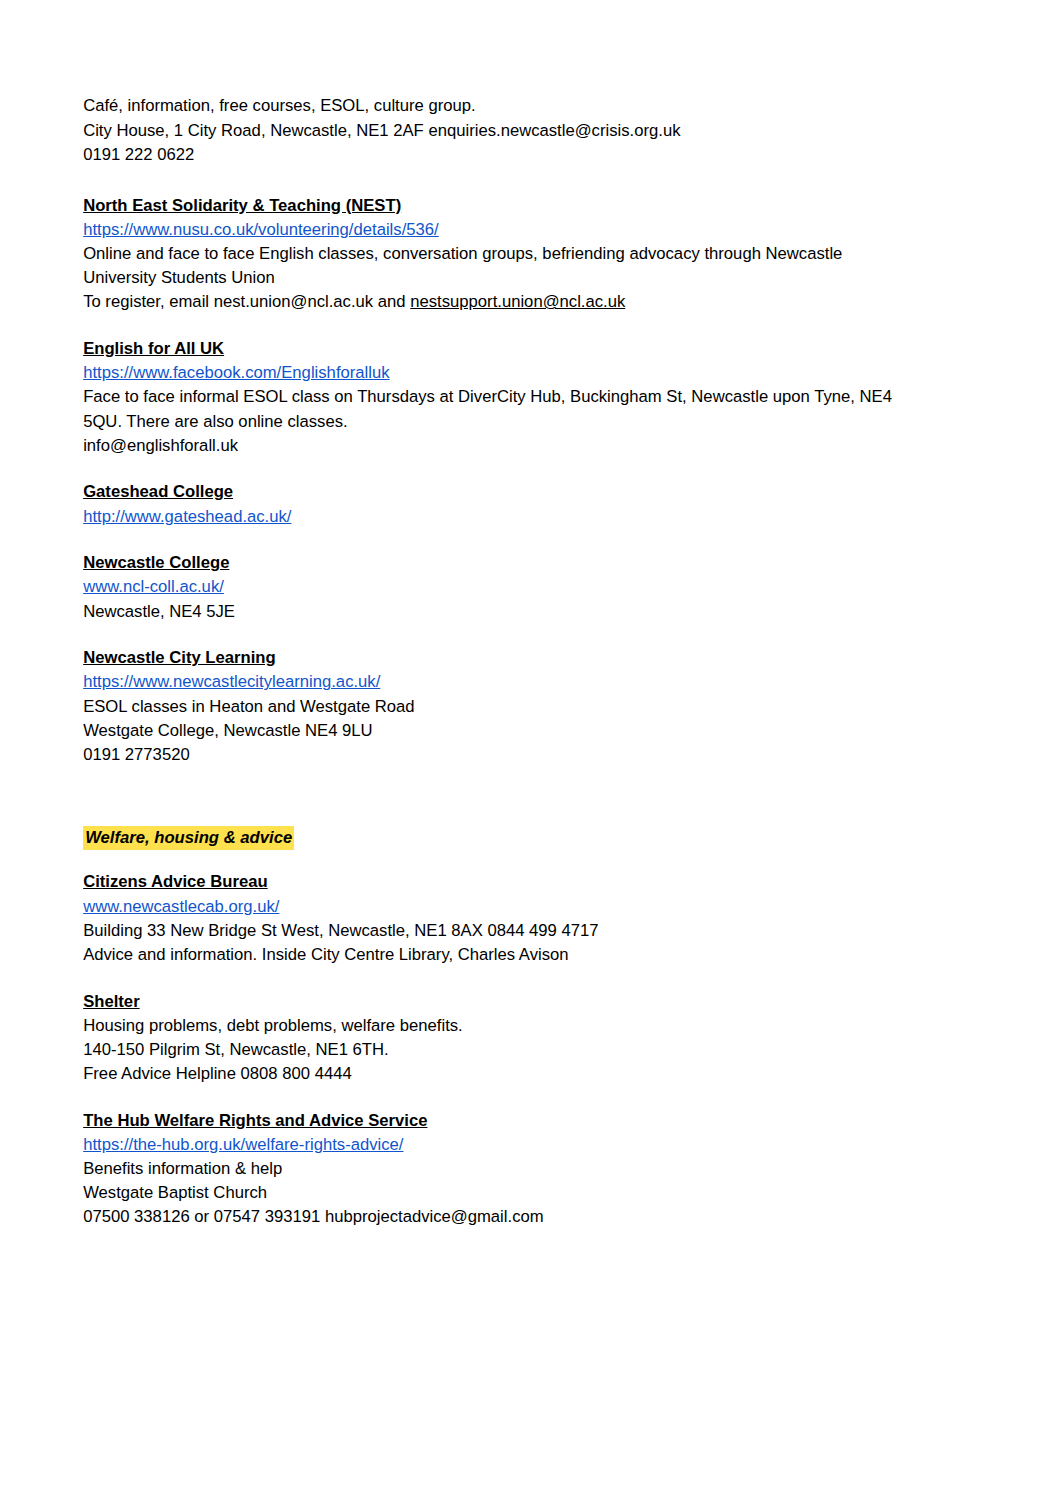Café, information, free courses, ESOL, culture group.
City House, 1 City Road, Newcastle, NE1 2AF enquiries.newcastle@crisis.org.uk
0191 222 0622
North East Solidarity & Teaching (NEST)
https://www.nusu.co.uk/volunteering/details/536/
Online and face to face English classes, conversation groups, befriending advocacy through Newcastle University Students Union
To register, email nest.union@ncl.ac.uk and nestsupport.union@ncl.ac.uk
English for All UK
https://www.facebook.com/Englishforalluk
Face to face informal ESOL class on Thursdays at DiverCity Hub, Buckingham St, Newcastle upon Tyne, NE4 5QU. There are also online classes.
info@englishforall.uk
Gateshead College
http://www.gateshead.ac.uk/
Newcastle College
www.ncl-coll.ac.uk/
Newcastle, NE4 5JE
Newcastle City Learning
https://www.newcastlecitylearning.ac.uk/
ESOL classes in Heaton and Westgate Road
Westgate College, Newcastle NE4 9LU
0191 2773520
Welfare, housing & advice
Citizens Advice Bureau
www.newcastlecab.org.uk/
Building 33 New Bridge St West, Newcastle, NE1 8AX 0844 499 4717
Advice and information. Inside City Centre Library, Charles Avison
Shelter
Housing problems, debt problems, welfare benefits.
140-150 Pilgrim St, Newcastle, NE1 6TH.
Free Advice Helpline 0808 800 4444
The Hub Welfare Rights and Advice Service
https://the-hub.org.uk/welfare-rights-advice/
Benefits information & help
Westgate Baptist Church
07500 338126 or 07547 393191 hubprojectadvice@gmail.com